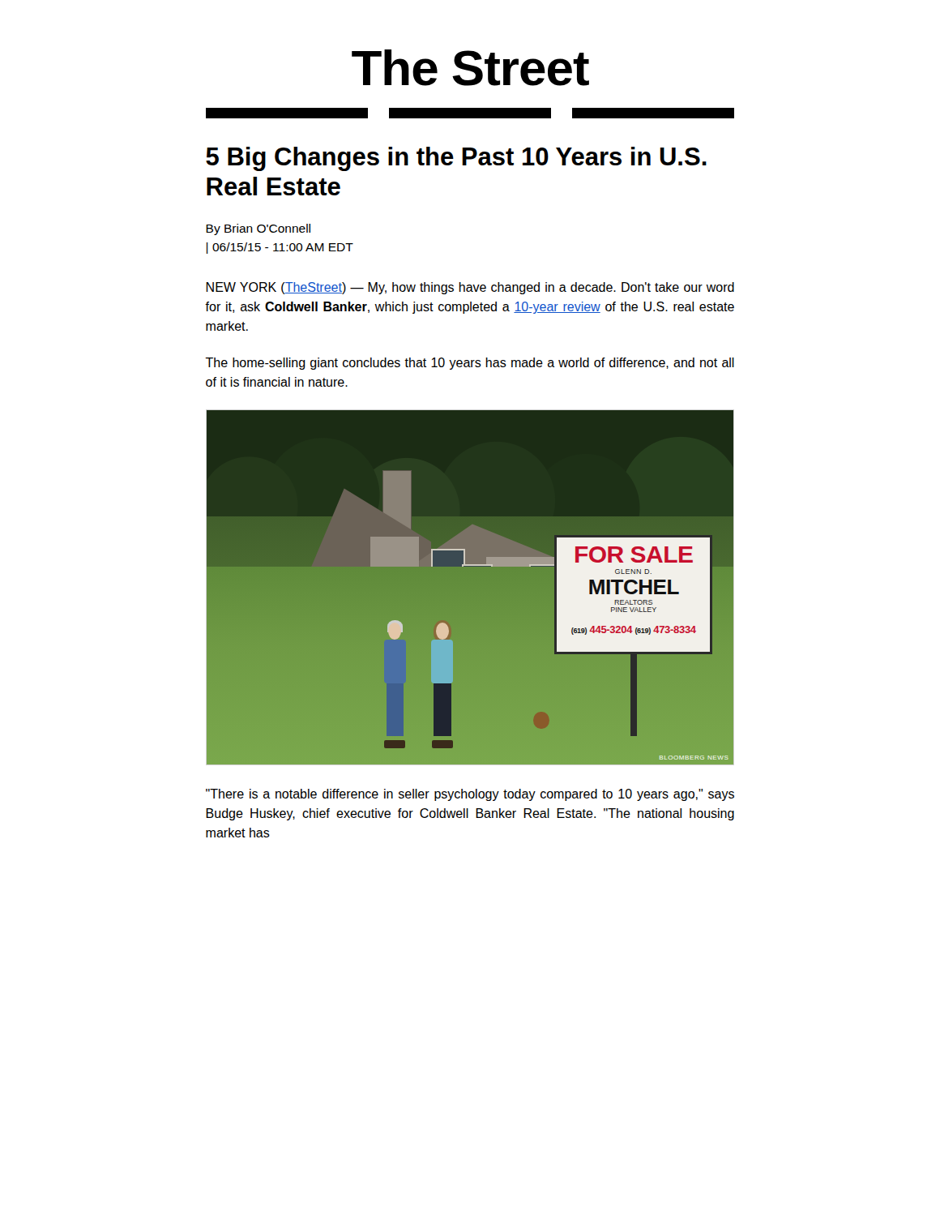The Street
5 Big Changes in the Past 10 Years in U.S. Real Estate
By Brian O'Connell
| 06/15/15 - 11:00 AM EDT
NEW YORK (TheStreet) — My, how things have changed in a decade. Don't take our word for it, ask Coldwell Banker, which just completed a 10-year review of the U.S. real estate market.
The home-selling giant concludes that 10 years has made a world of difference, and not all of it is financial in nature.
FOR SALE
GLENN D.
MITCHEL
REALTORS
PINE VALLEY
(619) 445-3204 (619) 473-8334
BLOOMBERG NEWS
"There is a notable difference in seller psychology today compared to 10 years ago," says Budge Huskey, chief executive for Coldwell Banker Real Estate. "The national housing market has